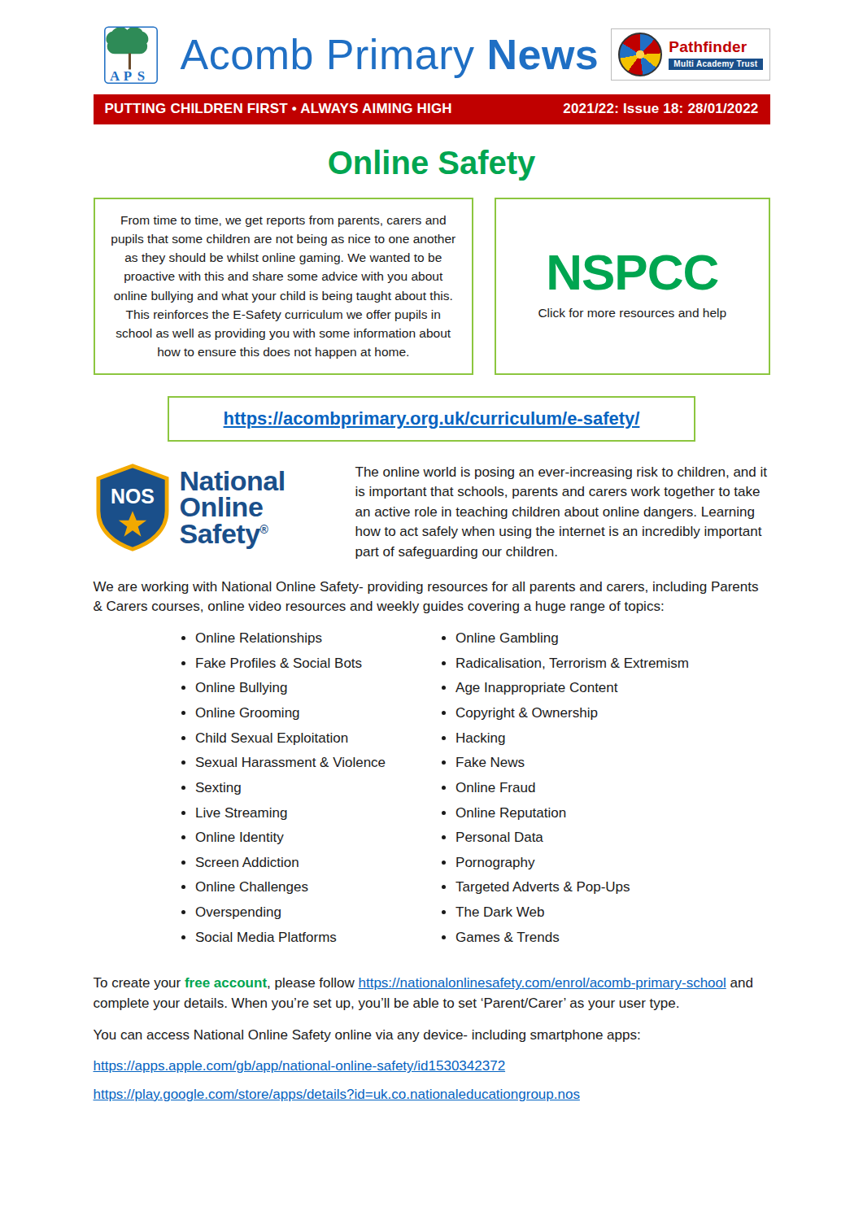A P S
Acomb Primary News
Pathfinder
Multi Academy Trust
PUTTING CHILDREN FIRST • ALWAYS AIMING HIGH 2021/22: Issue 18: 28/01/2022
Online Safety
From time to time, we get reports from parents, carers and pupils that some children are not being as nice to one another as they should be whilst online gaming. We wanted to be proactive with this and share some advice with you about online bullying and what your child is being taught about this. This reinforces the E-Safety curriculum we offer pupils in school as well as providing you with some information about how to ensure this does not happen at home.
NSPCC
Click for more resources and help
https://acombprimary.org.uk/curriculum/e-safety/
NOS
National
Online
Safety®
The online world is posing an ever-increasing risk to children, and it is important that schools, parents and carers work together to take an active role in teaching children about online dangers. Learning how to act safely when using the internet is an incredibly important part of safeguarding our children.
We are working with National Online Safety- providing resources for all parents and carers, including Parents & Carers courses, online video resources and weekly guides covering a huge range of topics:
Online Relationships
Fake Profiles & Social Bots
Online Bullying
Online Grooming
Child Sexual Exploitation
Sexual Harassment & Violence
Sexting
Live Streaming
Online Identity
Screen Addiction
Online Challenges
Overspending
Social Media Platforms
Online Gambling
Radicalisation, Terrorism & Extremism
Age Inappropriate Content
Copyright & Ownership
Hacking
Fake News
Online Fraud
Online Reputation
Personal Data
Pornography
Targeted Adverts & Pop-Ups
The Dark Web
Games & Trends
To create your free account, please follow https://nationalonlinesafety.com/enrol/acomb-primary-school and complete your details. When you’re set up, you’ll be able to set ‘Parent/Carer’ as your user type.
You can access National Online Safety online via any device- including smartphone apps:
https://apps.apple.com/gb/app/national-online-safety/id1530342372 https://play.google.com/store/apps/details?id=uk.co.nationaleducationgroup.nos